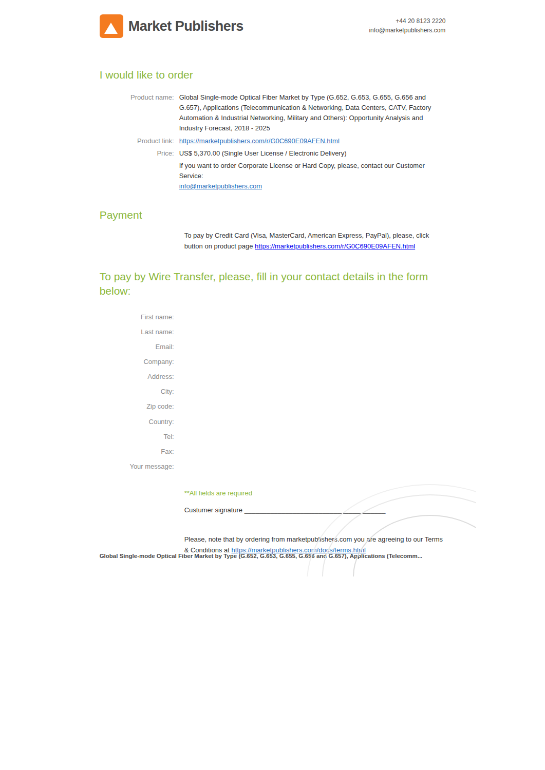Market Publishers
+44 20 8123 2220
info@marketpublishers.com
I would like to order
Product name:
Global Single-mode Optical Fiber Market by Type (G.652, G.653, G.655, G.656 and G.657), Applications (Telecommunication & Networking, Data Centers, CATV, Factory Automation & Industrial Networking, Military and Others): Opportunity Analysis and Industry Forecast, 2018 - 2025
Product link:
https://marketpublishers.com/r/G0C690E09AFEN.html
Price:
US$ 5,370.00 (Single User License / Electronic Delivery)
If you want to order Corporate License or Hard Copy, please, contact our Customer Service:
info@marketpublishers.com
Payment
To pay by Credit Card (Visa, MasterCard, American Express, PayPal), please, click button on product page https://marketpublishers.com/r/G0C690E09AFEN.html
To pay by Wire Transfer, please, fill in your contact details in the form below:
First name:
Last name:
Email:
Company:
Address:
City:
Zip code:
Country:
Tel:
Fax:
Your message:
**All fields are required
Custumer signature ______________________________________
Please, note that by ordering from marketpublishers.com you are agreeing to our Terms & Conditions at https://marketpublishers.com/docs/terms.html
Global Single-mode Optical Fiber Market by Type (G.652, G.653, G.655, G.656 and G.657), Applications (Telecomm...